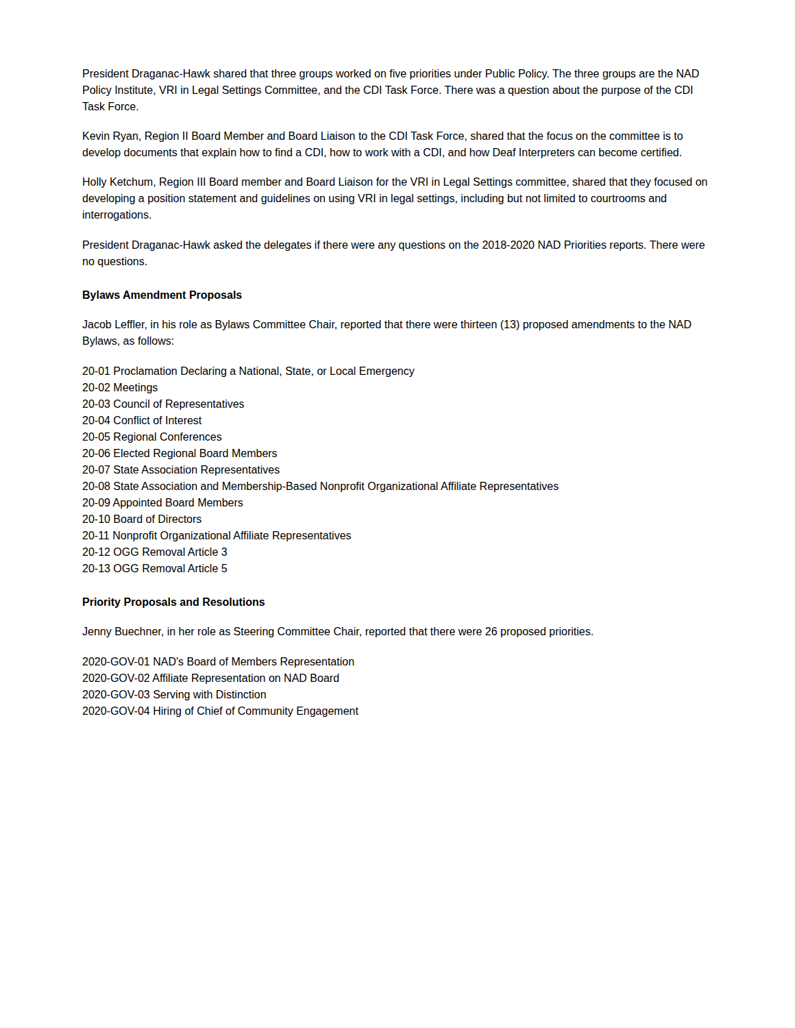President Draganac-Hawk shared that three groups worked on five priorities under Public Policy. The three groups are the NAD Policy Institute, VRI in Legal Settings Committee, and the CDI Task Force. There was a question about the purpose of the CDI Task Force.
Kevin Ryan, Region II Board Member and Board Liaison to the CDI Task Force, shared that the focus on the committee is to develop documents that explain how to find a CDI, how to work with a CDI, and how Deaf Interpreters can become certified.
Holly Ketchum, Region III Board member and Board Liaison for the VRI in Legal Settings committee, shared that they focused on developing a position statement and guidelines on using VRI in legal settings, including but not limited to courtrooms and interrogations.
President Draganac-Hawk asked the delegates if there were any questions on the 2018-2020 NAD Priorities reports. There were no questions.
Bylaws Amendment Proposals
Jacob Leffler, in his role as Bylaws Committee Chair, reported that there were thirteen (13) proposed amendments to the NAD Bylaws, as follows:
20-01 Proclamation Declaring a National, State, or Local Emergency
20-02 Meetings
20-03 Council of Representatives
20-04 Conflict of Interest
20-05 Regional Conferences
20-06 Elected Regional Board Members
20-07 State Association Representatives
20-08 State Association and Membership-Based Nonprofit Organizational Affiliate Representatives
20-09 Appointed Board Members
20-10 Board of Directors
20-11 Nonprofit Organizational Affiliate Representatives
20-12 OGG Removal Article 3
20-13 OGG Removal Article 5
Priority Proposals and Resolutions
Jenny Buechner, in her role as Steering Committee Chair, reported that there were 26 proposed priorities.
2020-GOV-01 NAD's Board of Members Representation
2020-GOV-02 Affiliate Representation on NAD Board
2020-GOV-03 Serving with Distinction
2020-GOV-04 Hiring of Chief of Community Engagement